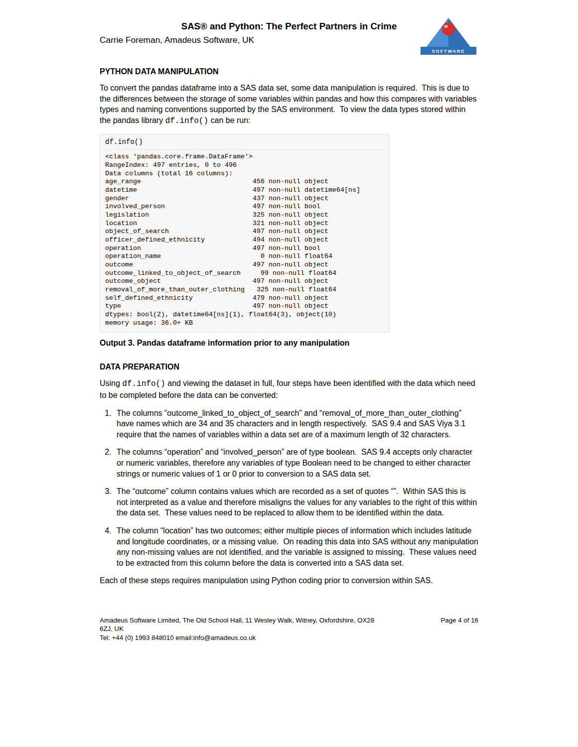SOFTWARE
SAS® and Python: The Perfect Partners in Crime
Carrie Foreman, Amadeus Software, UK
PYTHON DATA MANIPULATION
To convert the pandas dataframe into a SAS data set, some data manipulation is required. This is due to the differences between the storage of some variables within pandas and how this compares with variables types and naming conventions supported by the SAS environment. To view the data types stored within the pandas library df.info() can be run:
df.info()
<class 'pandas.core.frame.DataFrame'>
RangeIndex: 497 entries, 0 to 496
Data columns (total 16 columns):
age_range                            456 non-null object
datetime                             497 non-null datetime64[ns]
gender                               437 non-null object
involved_person                      497 non-null bool
legislation                          325 non-null object
location                             321 non-null object
object_of_search                     497 non-null object
officer_defined_ethnicity            494 non-null object
operation                            497 non-null bool
operation_name                         0 non-null float64
outcome                              497 non-null object
outcome_linked_to_object_of_search     99 non-null float64
outcome_object                       497 non-null object
removal_of_more_than_outer_clothing   325 non-null float64
self_defined_ethnicity               479 non-null object
type                                 497 non-null object
dtypes: bool(2), datetime64[ns](1), float64(3), object(10)
memory usage: 36.0+ KB
Output 3. Pandas dataframe information prior to any manipulation
DATA PREPARATION
Using df.info() and viewing the dataset in full, four steps have been identified with the data which need to be completed before the data can be converted:
The columns “outcome_linked_to_object_of_search” and “removal_of_more_than_outer_clothing” have names which are 34 and 35 characters and in length respectively. SAS 9.4 and SAS Viya 3.1 require that the names of variables within a data set are of a maximum length of 32 characters.
The columns “operation” and “involved_person” are of type boolean. SAS 9.4 accepts only character or numeric variables, therefore any variables of type Boolean need to be changed to either character strings or numeric values of 1 or 0 prior to conversion to a SAS data set.
The “outcome” column contains values which are recorded as a set of quotes “”. Within SAS this is not interpreted as a value and therefore misaligns the values for any variables to the right of this within the data set. These values need to be replaced to allow them to be identified within the data.
The column “location” has two outcomes; either multiple pieces of information which includes latitude and longitude coordinates, or a missing value. On reading this data into SAS without any manipulation any non-missing values are not identified, and the variable is assigned to missing. These values need to be extracted from this column before the data is converted into a SAS data set.
Each of these steps requires manipulation using Python coding prior to conversion within SAS.
Amadeus Software Limited, The Old School Hall, 11 Wesley Walk, Witney, Oxfordshire, OX28 6ZJ, UK
Tel: +44 (0) 1993 848010 email:info@amadeus.co.uk
Page 4 of 16